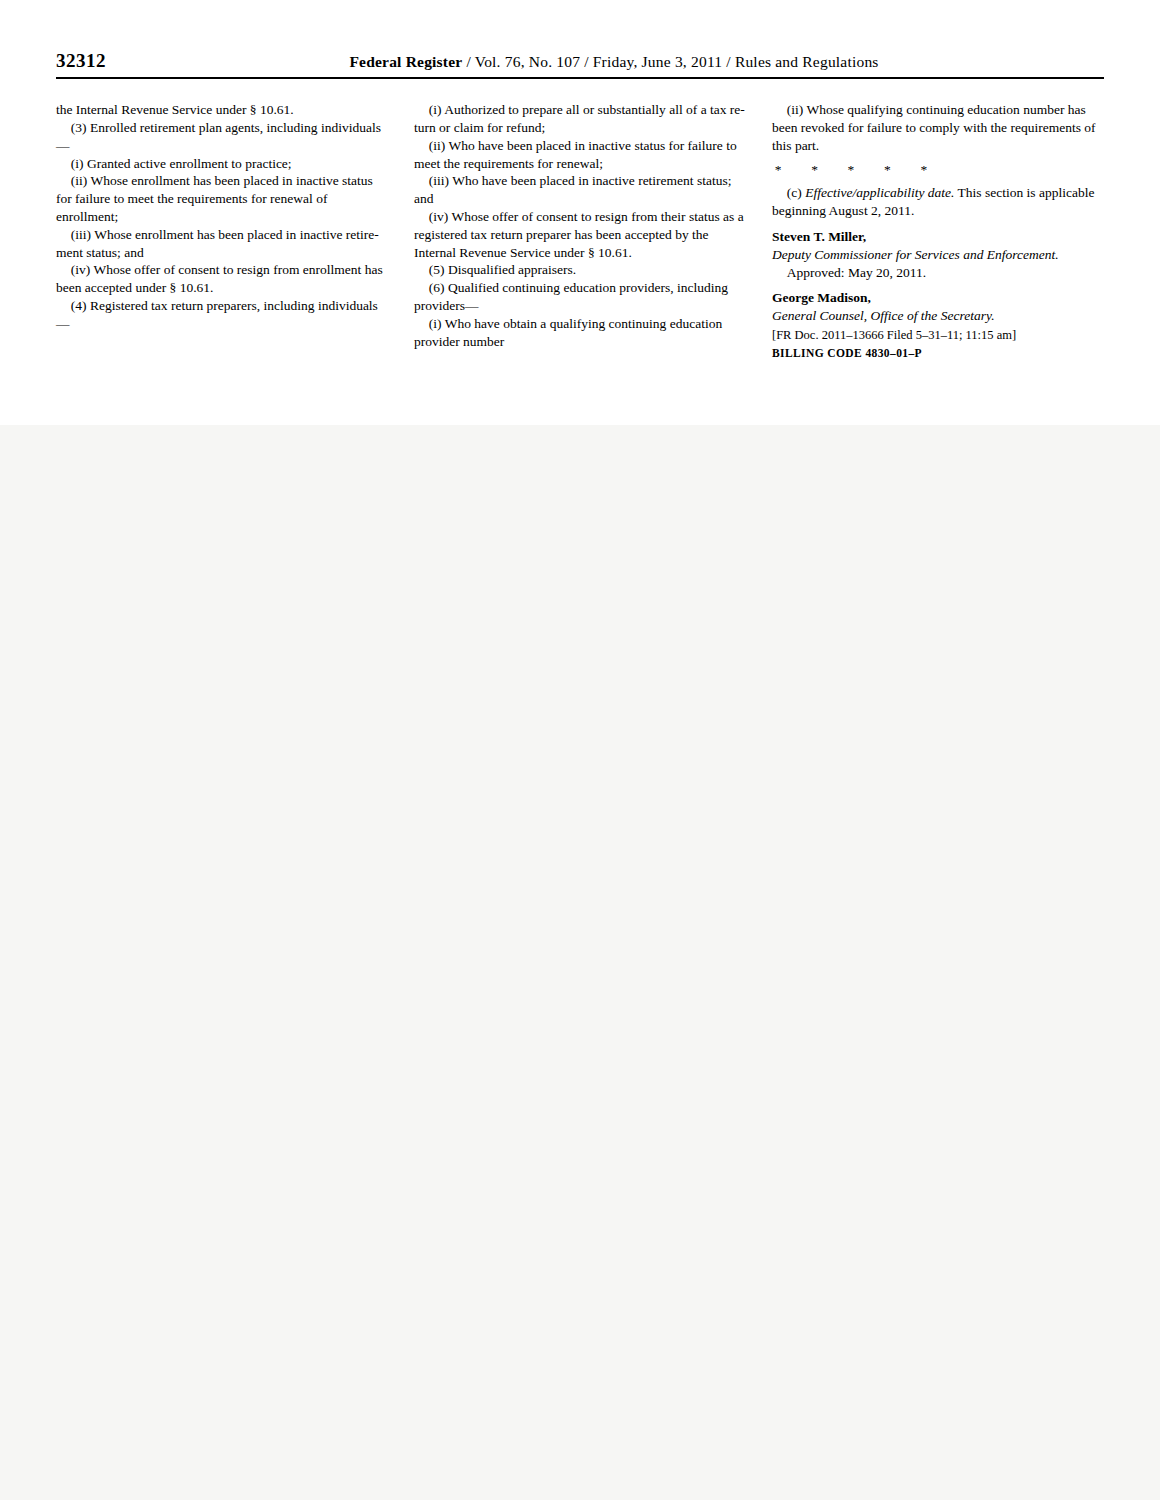32312
Federal Register / Vol. 76, No. 107 / Friday, June 3, 2011 / Rules and Regulations
the Internal Revenue Service under § 10.61.
(3) Enrolled retirement plan agents, including individuals—
(i) Granted active enrollment to practice;
(ii) Whose enrollment has been placed in inactive status for failure to meet the requirements for renewal of enrollment;
(iii) Whose enrollment has been placed in inactive retirement status; and
(iv) Whose offer of consent to resign from enrollment has been accepted under § 10.61.
(4) Registered tax return preparers, including individuals—
(i) Authorized to prepare all or substantially all of a tax return or claim for refund;
(ii) Who have been placed in inactive status for failure to meet the requirements for renewal;
(iii) Who have been placed in inactive retirement status; and
(iv) Whose offer of consent to resign from their status as a registered tax return preparer has been accepted by the Internal Revenue Service under § 10.61.
(5) Disqualified appraisers.
(6) Qualified continuing education providers, including providers—
(i) Who have obtain a qualifying continuing education provider number
(ii) Whose qualifying continuing education number has been revoked for failure to comply with the requirements of this part.
*****
(c) Effective/applicability date. This section is applicable beginning August 2, 2011.
Steven T. Miller,
Deputy Commissioner for Services and Enforcement.
Approved: May 20, 2011.
George Madison,
General Counsel, Office of the Secretary.
[FR Doc. 2011–13666 Filed 5–31–11; 11:15 am]
BILLING CODE 4830–01–P